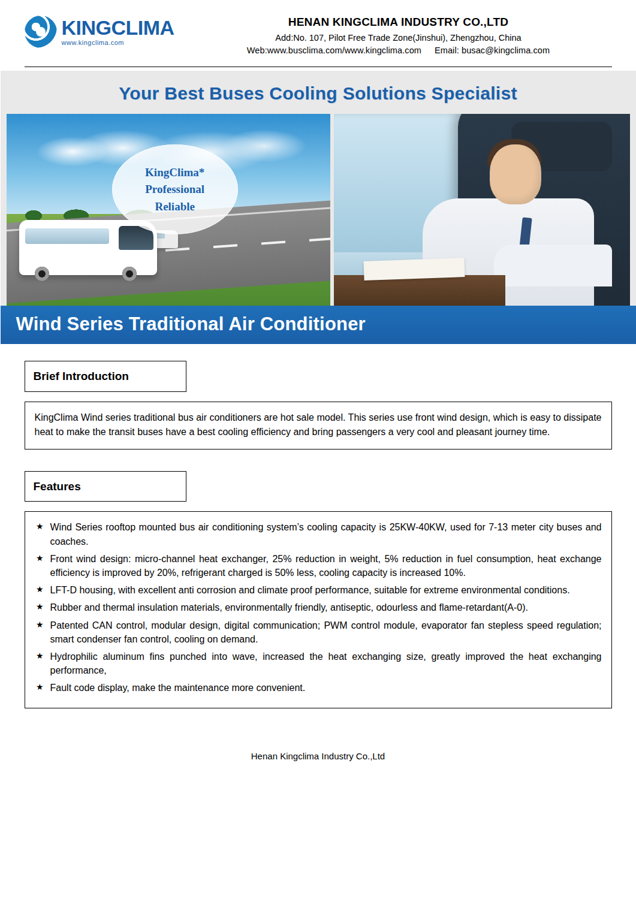KING CLIMA
www.kingclima.com
HENAN KINGCLIMA INDUSTRY CO.,LTD
Add:No. 107, Pilot Free Trade Zone(Jinshui), Zhengzhou, China
Web:www.busclima.com/www.kingclima.com Email: busac@kingclima.com
Your Best Buses Cooling Solutions Specialist
KingClima*
Professional
Reliable
Wind Series Traditional Air Conditioner
Brief Introduction
KingClima Wind series traditional bus air conditioners are hot sale model. This series use front wind design, which is easy to dissipate heat to make the transit buses have a best cooling efficiency and bring passengers a very cool and pleasant journey time.
Features
Wind Series rooftop mounted bus air conditioning system’s cooling capacity is 25KW-40KW, used for 7-13 meter city buses and coaches.
Front wind design: micro-channel heat exchanger, 25% reduction in weight, 5% reduction in fuel consumption, heat exchange efficiency is improved by 20%, refrigerant charged is 50% less, cooling capacity is increased 10%.
LFT-D housing, with excellent anti corrosion and climate proof performance, suitable for extreme environmental conditions.
Rubber and thermal insulation materials, environmentally friendly, antiseptic, odourless and flame-retardant(A-0).
Patented CAN control, modular design, digital communication; PWM control module, evaporator fan stepless speed regulation; smart condenser fan control, cooling on demand.
Hydrophilic aluminum fins punched into wave, increased the heat exchanging size, greatly improved the heat exchanging performance,
Fault code display, make the maintenance more convenient.
Henan Kingclima Industry Co.,Ltd